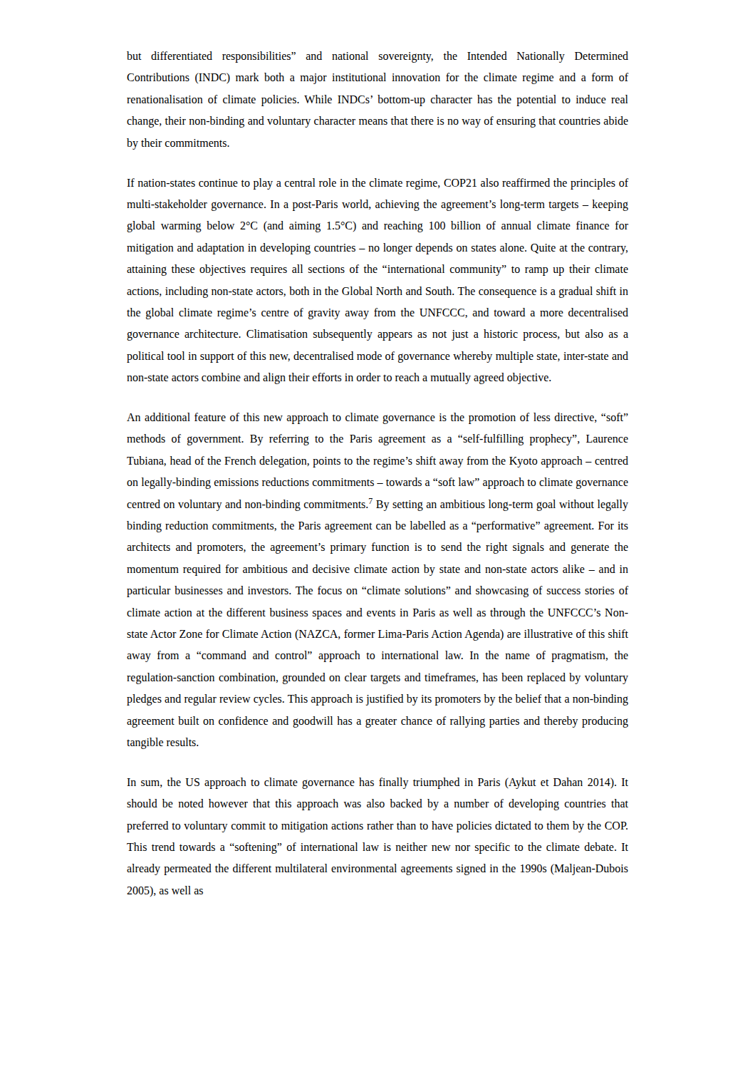but differentiated responsibilities” and national sovereignty, the Intended Nationally Determined Contributions (INDC) mark both a major institutional innovation for the climate regime and a form of renationalisation of climate policies. While INDCs’ bottom-up character has the potential to induce real change, their non-binding and voluntary character means that there is no way of ensuring that countries abide by their commitments.
If nation-states continue to play a central role in the climate regime, COP21 also reaffirmed the principles of multi-stakeholder governance. In a post-Paris world, achieving the agreement’s long-term targets – keeping global warming below 2°C (and aiming 1.5°C) and reaching 100 billion of annual climate finance for mitigation and adaptation in developing countries – no longer depends on states alone. Quite at the contrary, attaining these objectives requires all sections of the “international community” to ramp up their climate actions, including non-state actors, both in the Global North and South. The consequence is a gradual shift in the global climate regime’s centre of gravity away from the UNFCCC, and toward a more decentralised governance architecture. Climatisation subsequently appears as not just a historic process, but also as a political tool in support of this new, decentralised mode of governance whereby multiple state, inter-state and non-state actors combine and align their efforts in order to reach a mutually agreed objective.
An additional feature of this new approach to climate governance is the promotion of less directive, “soft” methods of government. By referring to the Paris agreement as a “self-fulfilling prophecy”, Laurence Tubiana, head of the French delegation, points to the regime’s shift away from the Kyoto approach – centred on legally-binding emissions reductions commitments – towards a “soft law” approach to climate governance centred on voluntary and non-binding commitments.7 By setting an ambitious long-term goal without legally binding reduction commitments, the Paris agreement can be labelled as a “performative” agreement. For its architects and promoters, the agreement’s primary function is to send the right signals and generate the momentum required for ambitious and decisive climate action by state and non-state actors alike – and in particular businesses and investors. The focus on “climate solutions” and showcasing of success stories of climate action at the different business spaces and events in Paris as well as through the UNFCCC’s Non-state Actor Zone for Climate Action (NAZCA, former Lima-Paris Action Agenda) are illustrative of this shift away from a “command and control” approach to international law. In the name of pragmatism, the regulation-sanction combination, grounded on clear targets and timeframes, has been replaced by voluntary pledges and regular review cycles. This approach is justified by its promoters by the belief that a non-binding agreement built on confidence and goodwill has a greater chance of rallying parties and thereby producing tangible results.
In sum, the US approach to climate governance has finally triumphed in Paris (Aykut et Dahan 2014). It should be noted however that this approach was also backed by a number of developing countries that preferred to voluntary commit to mitigation actions rather than to have policies dictated to them by the COP. This trend towards a “softening” of international law is neither new nor specific to the climate debate. It already permeated the different multilateral environmental agreements signed in the 1990s (Maljean-Dubois 2005), as well as